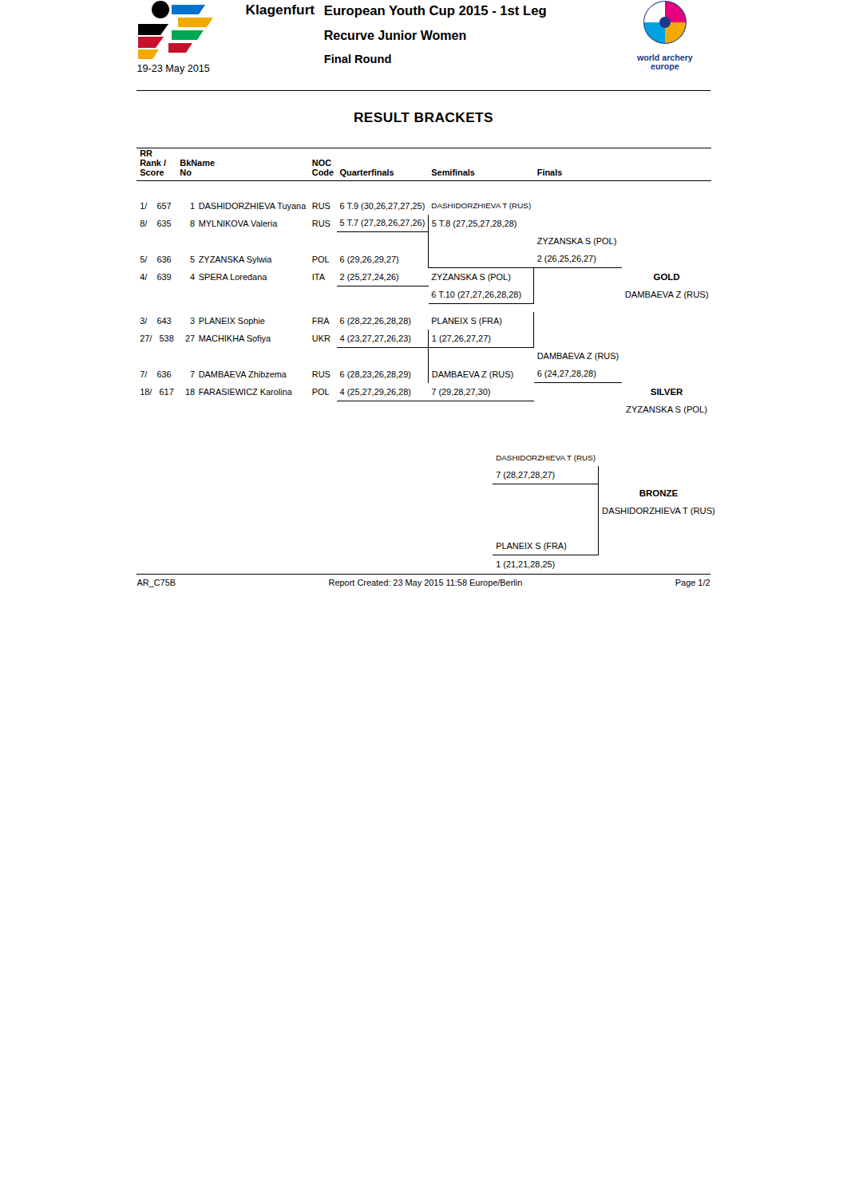Klagenfurt
19-23 May 2015
European Youth Cup 2015 - 1st Leg
Recurve Junior Women
Final Round
world archery
europe
RESULT BRACKETS
| RR Rank / Score | BkName No | NOC Code | Quarterfinals | Semifinals | Finals | |
| --- | --- | --- | --- | --- | --- | --- |
| 1/ 657 | 1 DASHIDORZHIEVA Tuyana | RUS | 6 T.9 (30,26,27,27,25) | DASHIDORZHIEVA T (RUS) | | |
| 8/ 635 | 8 MYLNIKOVA Valeria | RUS | 5 T.7 (27,28,26,27,26) | 5 T.8 (27,25,27,28,28) | | |
| | | | | | ZYZANSKA S (POL) | |
| 5/ 636 | 5 ZYZANSKA Sylwia | POL | 6 (29,26,29,27) | | 2 (26,25,26,27) | |
| 4/ 639 | 4 SPERA Loredana | ITA | 2 (25,27,24,26) | ZYZANSKA S (POL) | | GOLD |
| | | | | 6 T.10 (27,27,26,28,28) | | DAMBAEVA Z (RUS) |
| 3/ 643 | 3 PLANEIX Sophie | FRA | 6 (28,22,26,28,28) | PLANEIX S (FRA) | | |
| 27/ 538 | 27 MACHIKHA Sofiya | UKR | 4 (23,27,27,26,23) | 1 (27,26,27,27) | | |
| | | | | | DAMBAEVA Z (RUS) | |
| 7/ 636 | 7 DAMBAEVA Zhibzema | RUS | 6 (28,23,26,28,29) | DAMBAEVA Z (RUS) | 6 (24,27,28,28) | |
| 18/ 617 | 18 FARASIEWICZ Karolina | POL | 4 (25,27,29,26,28) | 7 (29,28,27,30) | | SILVER |
| | | | | | | ZYZANSKA S (POL) |
| DASHIDORZHIEVA T (RUS) | |
| 7 (28,27,28,27) | |
| | BRONZE |
| | DASHIDORZHIEVA T (RUS) |
| PLANEIX S (FRA) | |
| 1 (21,21,28,25) | |
AR_C75B Page 1/2
Report Created: 23 May 2015 11:58 Europe/Berlin